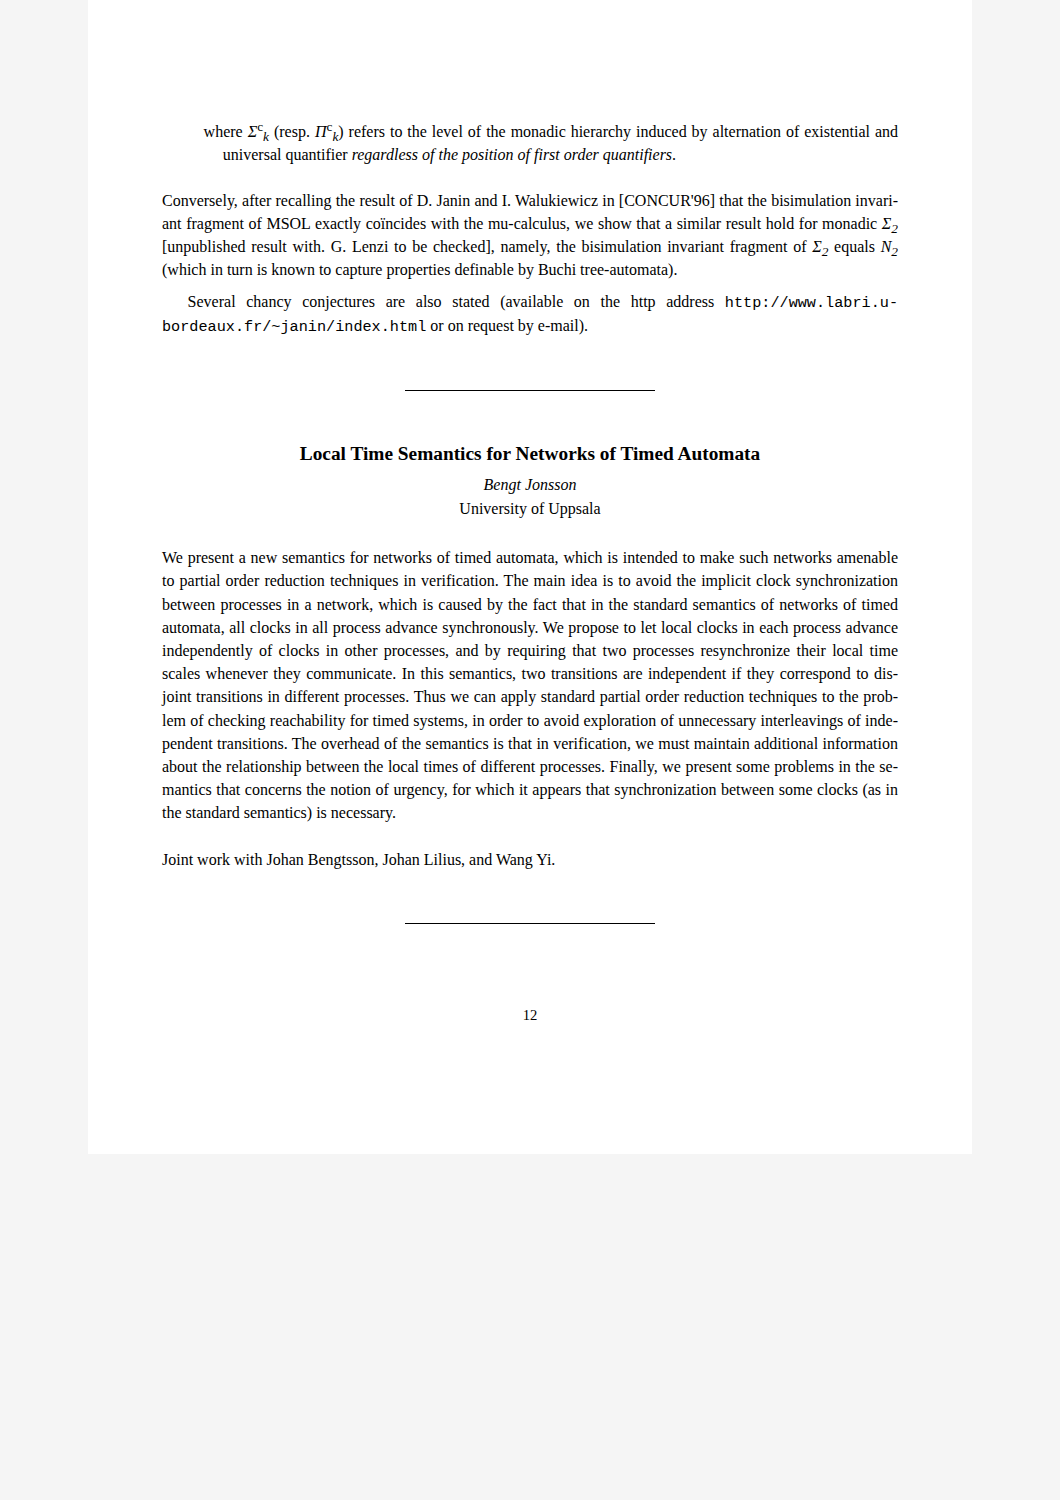where Σck (resp. Πck) refers to the level of the monadic hierarchy induced by alternation of existential and universal quantifier regardless of the position of first order quantifiers.
Conversely, after recalling the result of D. Janin and I. Walukiewicz in [CONCUR'96] that the bisimulation invariant fragment of MSOL exactly coïncides with the mu-calculus, we show that a similar result hold for monadic Σ2 [unpublished result with. G. Lenzi to be checked], namely, the bisimulation invariant fragment of Σ2 equals N2 (which in turn is known to capture properties definable by Buchi tree-automata).
Several chancy conjectures are also stated (available on the http address http://www.labri.u-bordeaux.fr/~janin/index.html or on request by e-mail).
Local Time Semantics for Networks of Timed Automata
Bengt Jonsson
University of Uppsala
We present a new semantics for networks of timed automata, which is intended to make such networks amenable to partial order reduction techniques in verification. The main idea is to avoid the implicit clock synchronization between processes in a network, which is caused by the fact that in the standard semantics of networks of timed automata, all clocks in all process advance synchronously. We propose to let local clocks in each process advance independently of clocks in other processes, and by requiring that two processes resynchronize their local time scales whenever they communicate. In this semantics, two transitions are independent if they correspond to disjoint transitions in different processes. Thus we can apply standard partial order reduction techniques to the problem of checking reachability for timed systems, in order to avoid exploration of unnecessary interleavings of independent transitions. The overhead of the semantics is that in verification, we must maintain additional information about the relationship between the local times of different processes. Finally, we present some problems in the semantics that concerns the notion of urgency, for which it appears that synchronization between some clocks (as in the standard semantics) is necessary.
Joint work with Johan Bengtsson, Johan Lilius, and Wang Yi.
12